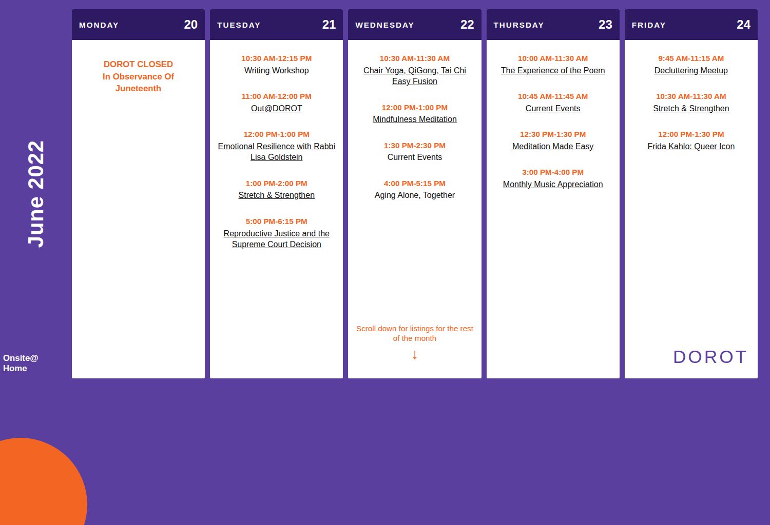June 2022
Onsite@
Home
Monday 20
DOROT CLOSED
In Observance Of
Juneteenth
Tuesday 21
10:30 AM-12:15 PM Writing Workshop
11:00 AM-12:00 PM Out@DOROT
12:00 PM-1:00 PM Emotional Resilience with Rabbi Lisa Goldstein
1:00 PM-2:00 PM Stretch & Strengthen
5:00 PM-6:15 PM Reproductive Justice and the Supreme Court Decision
Wednesday 22
10:30 AM-11:30 AM Chair Yoga, QiGong, Tai Chi Easy Fusion
12:00 PM-1:00 PM Mindfulness Meditation
1:30 PM-2:30 PM Current Events
4:00 PM-5:15 PM Aging Alone, Together
Scroll down for listings for the rest of the month ↓
Thursday 23
10:00 AM-11:30 AM The Experience of the Poem
10:45 AM-11:45 AM Current Events
12:30 PM-1:30 PM Meditation Made Easy
3:00 PM-4:00 PM Monthly Music Appreciation
Friday 24
9:45 AM-11:15 AM Decluttering Meetup
10:30 AM-11:30 AM Stretch & Strengthen
12:00 PM-1:30 PM Frida Kahlo: Queer Icon
DOROT